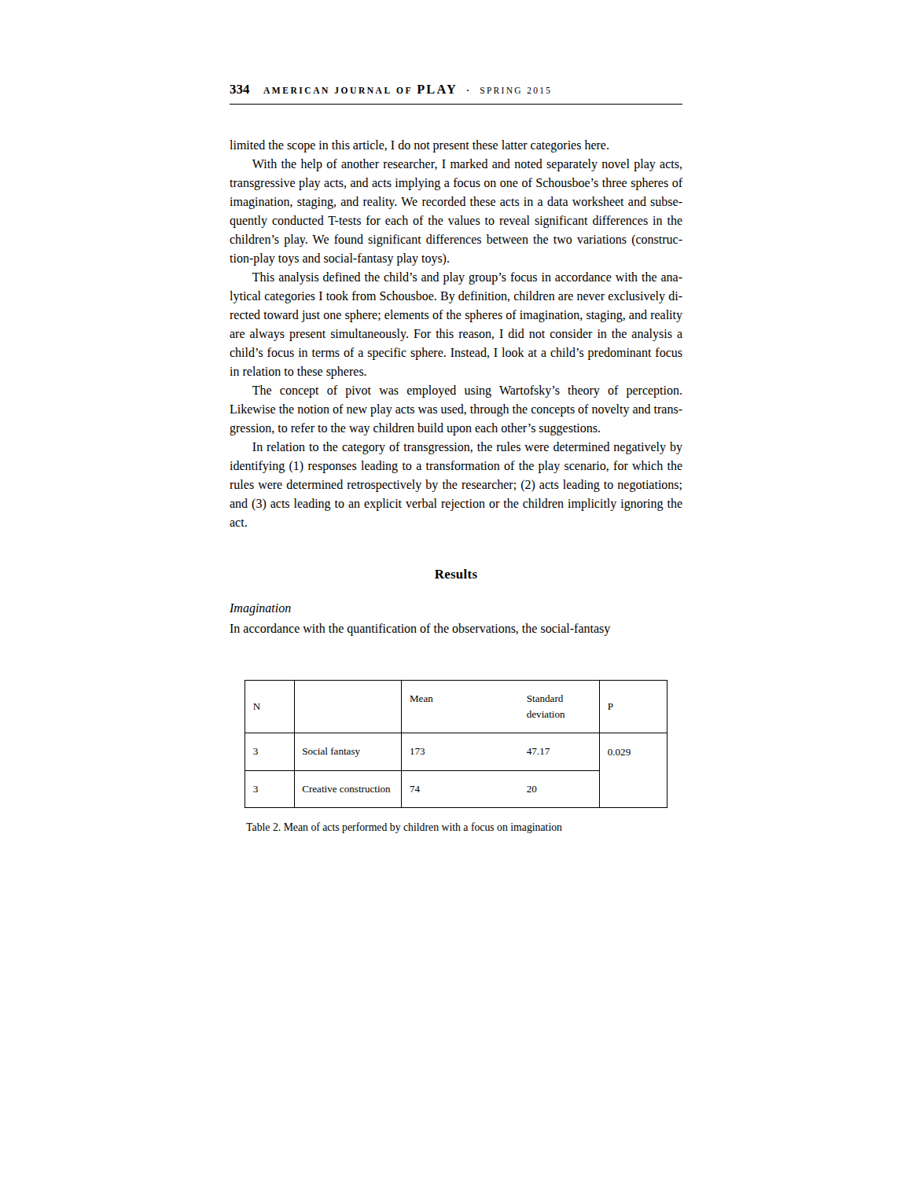334 American Journal of Play · Spring 2015
limited the scope in this article, I do not present these latter categories here.
With the help of another researcher, I marked and noted separately novel play acts, transgressive play acts, and acts implying a focus on one of Schousboe’s three spheres of imagination, staging, and reality. We recorded these acts in a data worksheet and subsequently conducted T-tests for each of the values to reveal significant differences in the children’s play. We found significant differences between the two variations (construction-play toys and social-fantasy play toys).
This analysis defined the child’s and play group’s focus in accordance with the analytical categories I took from Schousboe. By definition, children are never exclusively directed toward just one sphere; elements of the spheres of imagination, staging, and reality are always present simultaneously. For this reason, I did not consider in the analysis a child’s focus in terms of a specific sphere. Instead, I look at a child’s predominant focus in relation to these spheres.
The concept of pivot was employed using Wartofsky’s theory of perception. Likewise the notion of new play acts was used, through the concepts of novelty and transgression, to refer to the way children build upon each other’s suggestions.
In relation to the category of transgression, the rules were determined negatively by identifying (1) responses leading to a transformation of the play scenario, for which the rules were determined retrospectively by the researcher; (2) acts leading to negotiations; and (3) acts leading to an explicit verbal rejection or the children implicitly ignoring the act.
Results
Imagination
In accordance with the quantification of the observations, the social-fantasy
| N | | Mean Standard deviation | P |
| 3 | Social fantasy | 173 47.17 | 0.029 |
| 3 | Creative construction | 74 20 | |
Table 2. Mean of acts performed by children with a focus on imagination